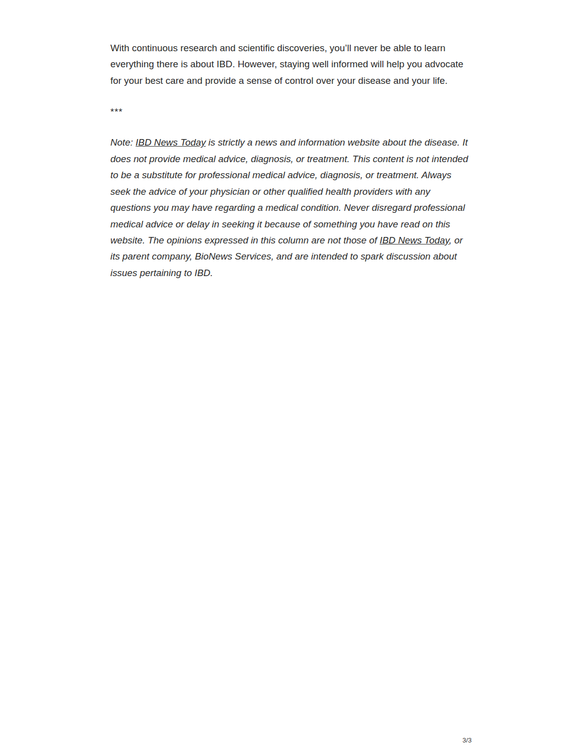With continuous research and scientific discoveries, you’ll never be able to learn everything there is about IBD. However, staying well informed will help you advocate for your best care and provide a sense of control over your disease and your life.
***
Note: IBD News Today is strictly a news and information website about the disease. It does not provide medical advice, diagnosis, or treatment. This content is not intended to be a substitute for professional medical advice, diagnosis, or treatment. Always seek the advice of your physician or other qualified health providers with any questions you may have regarding a medical condition. Never disregard professional medical advice or delay in seeking it because of something you have read on this website. The opinions expressed in this column are not those of IBD News Today, or its parent company, BioNews Services, and are intended to spark discussion about issues pertaining to IBD.
3/3